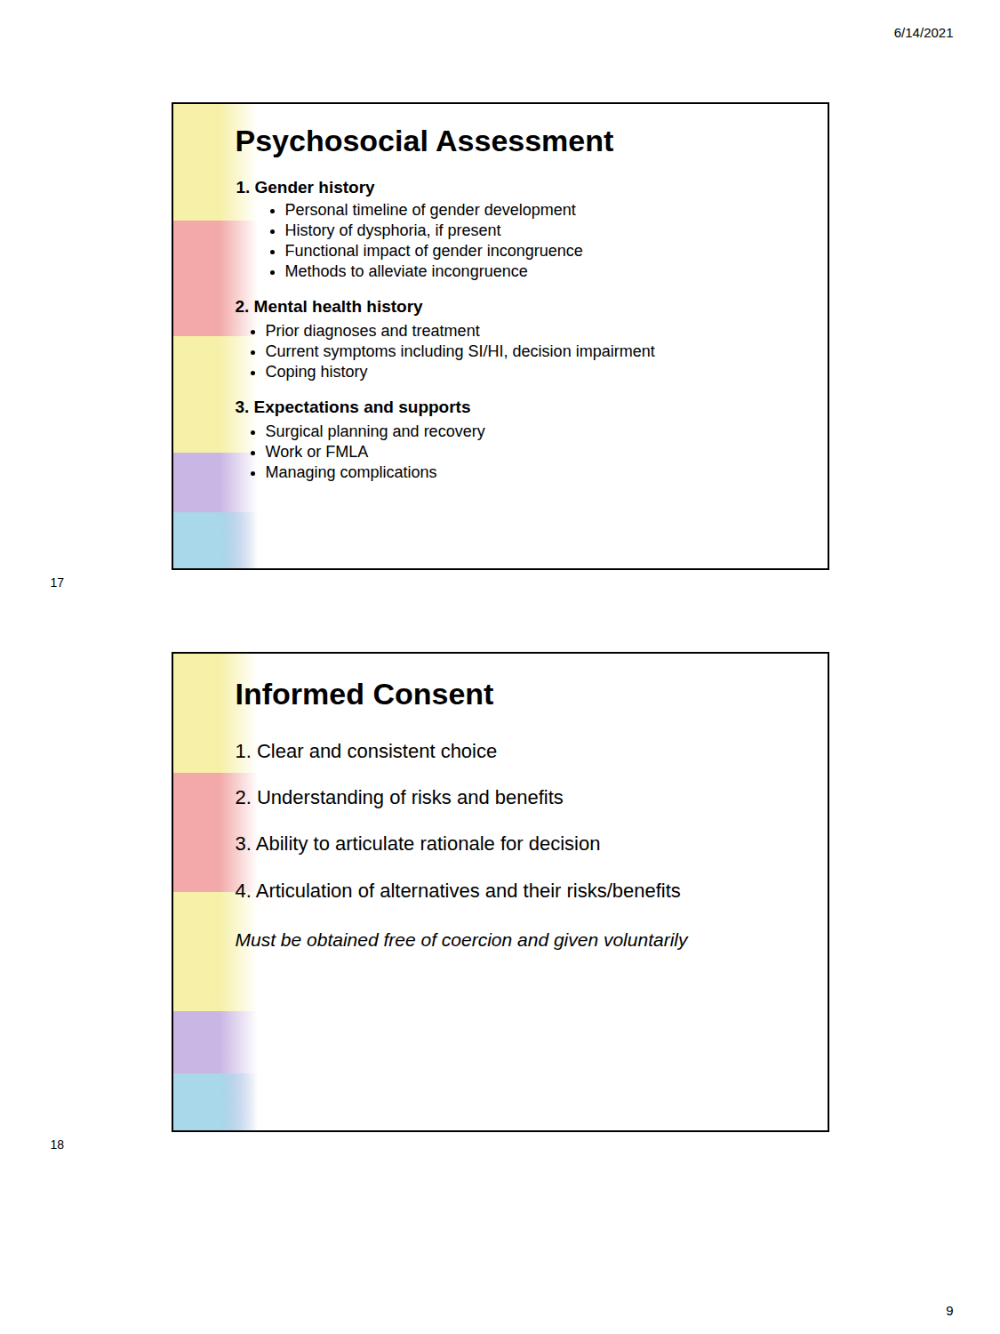6/14/2021
Psychosocial Assessment
Gender history
Personal timeline of gender development
History of dysphoria, if present
Functional impact of gender incongruence
Methods to alleviate incongruence
2. Mental health history
Prior diagnoses and treatment
Current symptoms including SI/HI, decision impairment
Coping history
3. Expectations and supports
Surgical planning and recovery
Work or FMLA
Managing complications
17
Informed Consent
1. Clear and consistent choice
2. Understanding of risks and benefits
3. Ability to articulate rationale for decision
4. Articulation of alternatives and their risks/benefits
Must be obtained free of coercion and given voluntarily
18
9